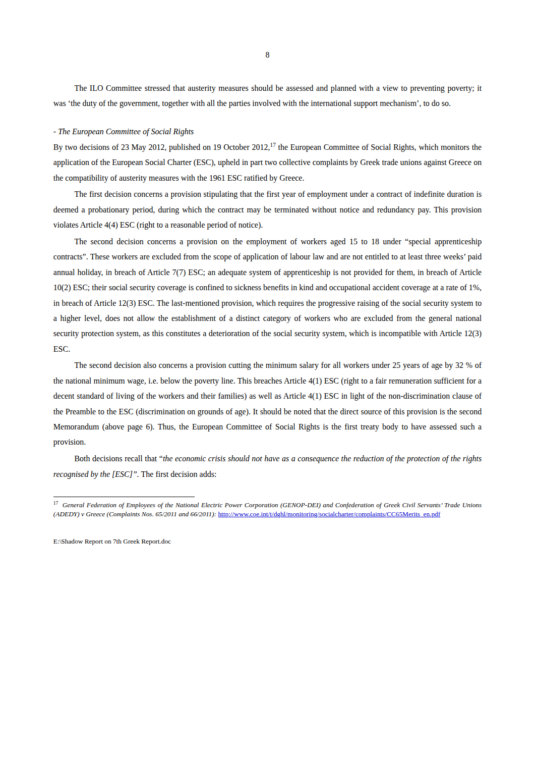8
The ILO Committee stressed that austerity measures should be assessed and planned with a view to preventing poverty; it was ‘the duty of the government, together with all the parties involved with the international support mechanism’, to do so.
- The European Committee of Social Rights
By two decisions of 23 May 2012, published on 19 October 2012,17 the European Committee of Social Rights, which monitors the application of the European Social Charter (ESC), upheld in part two collective complaints by Greek trade unions against Greece on the compatibility of austerity measures with the 1961 ESC ratified by Greece.
The first decision concerns a provision stipulating that the first year of employment under a contract of indefinite duration is deemed a probationary period, during which the contract may be terminated without notice and redundancy pay. This provision violates Article 4(4) ESC (right to a reasonable period of notice).
The second decision concerns a provision on the employment of workers aged 15 to 18 under “special apprenticeship contracts”. These workers are excluded from the scope of application of labour law and are not entitled to at least three weeks’ paid annual holiday, in breach of Article 7(7) ESC; an adequate system of apprenticeship is not provided for them, in breach of Article 10(2) ESC; their social security coverage is confined to sickness benefits in kind and occupational accident coverage at a rate of 1%, in breach of Article 12(3) ESC. The last-mentioned provision, which requires the progressive raising of the social security system to a higher level, does not allow the establishment of a distinct category of workers who are excluded from the general national security protection system, as this constitutes a deterioration of the social security system, which is incompatible with Article 12(3) ESC.
The second decision also concerns a provision cutting the minimum salary for all workers under 25 years of age by 32 % of the national minimum wage, i.e. below the poverty line. This breaches Article 4(1) ESC (right to a fair remuneration sufficient for a decent standard of living of the workers and their families) as well as Article 4(1) ESC in light of the non-discrimination clause of the Preamble to the ESC (discrimination on grounds of age). It should be noted that the direct source of this provision is the second Memorandum (above page 6). Thus, the European Committee of Social Rights is the first treaty body to have assessed such a provision.
Both decisions recall that “the economic crisis should not have as a consequence the reduction of the protection of the rights recognised by the [ESC]”. The first decision adds:
17 General Federation of Employees of the National Electric Power Corporation (GENOP-DEI) and Confederation of Greek Civil Servants’ Trade Unions (ADEDY) v Greece (Complaints Nos. 65/2011 and 66/2011): http://www.coe.int/t/dghl/monitoring/socialcharter/complaints/CC65Merits_en.pdf
E:\Shadow Report on 7th Greek Report.doc